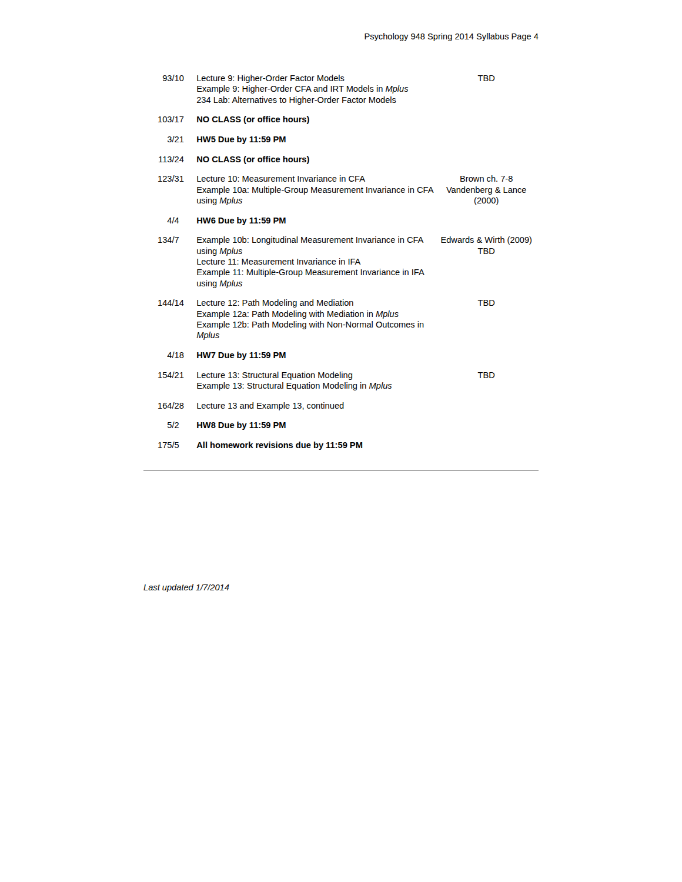Psychology 948 Spring 2014 Syllabus Page 4
| 9 | 3/10 | Lecture 9: Higher-Order Factor Models Example 9: Higher-Order CFA and IRT Models in Mplus 234 Lab: Alternatives to Higher-Order Factor Models | TBD |
| 10 | 3/17 | NO CLASS (or office hours) | |
| | 3/21 | HW5 Due by 11:59 PM | |
| 11 | 3/24 | NO CLASS (or office hours) | |
| 12 | 3/31 | Lecture 10: Measurement Invariance in CFA Example 10a: Multiple-Group Measurement Invariance in CFA using Mplus | Brown ch. 7-8 Vandenberg & Lance (2000) |
| | 4/4 | HW6 Due by 11:59 PM | |
| 13 | 4/7 | Example 10b: Longitudinal Measurement Invariance in CFA using Mplus Lecture 11: Measurement Invariance in IFA Example 11: Multiple-Group Measurement Invariance in IFA using Mplus | Edwards & Wirth (2009) TBD |
| 14 | 4/14 | Lecture 12: Path Modeling and Mediation Example 12a: Path Modeling with Mediation in Mplus Example 12b: Path Modeling with Non-Normal Outcomes in Mplus | TBD |
| | 4/18 | HW7 Due by 11:59 PM | |
| 15 | 4/21 | Lecture 13: Structural Equation Modeling Example 13: Structural Equation Modeling in Mplus | TBD |
| 16 | 4/28 | Lecture 13 and Example 13, continued | |
| | 5/2 | HW8 Due by 11:59 PM | |
| 17 | 5/5 | All homework revisions due by 11:59 PM | |
Last updated 1/7/2014